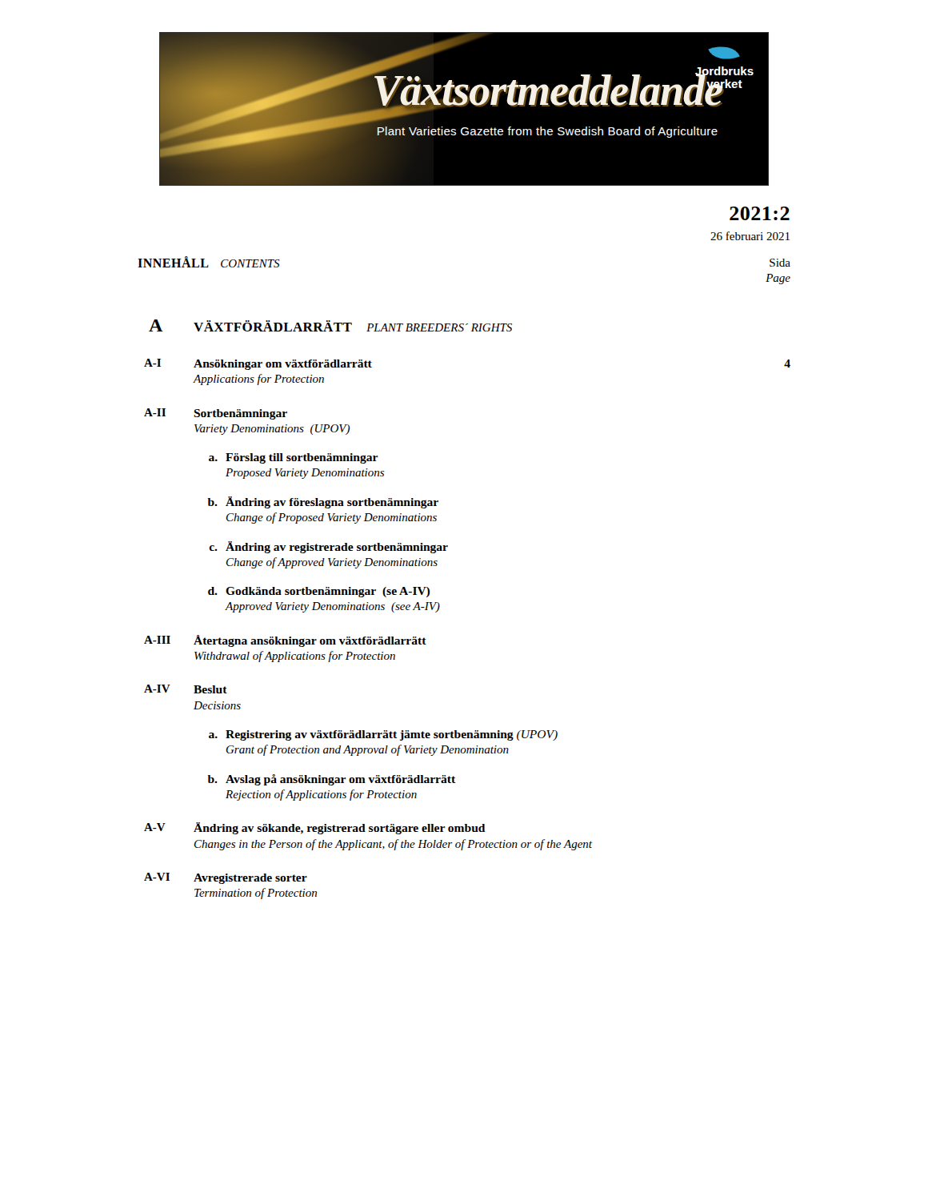Jordbruks verket
Växtsortmeddelande
Plant Varieties Gazette from the Swedish Board of Agriculture
2021:2
26 februari 2021
INNEHÅLL CONTENTS
Sida Page
A
VÄXTFÖRÄDLARRÄTT PLANT BREEDERS´ RIGHTS
A-I
Ansökningar om växtförädlarrätt
Applications for Protection
4
A-II
Sortbenämningar
Variety Denominations (UPOV)
a.
Förslag till sortbenämningar
Proposed Variety Denominations
b.
Ändring av föreslagna sortbenämningar
Change of Proposed Variety Denominations
c.
Ändring av registrerade sortbenämningar
Change of Approved Variety Denominations
d.
Godkända sortbenämningar (se A-IV)
Approved Variety Denominations (see A-IV)
A-III
Återtagna ansökningar om växtförädlarrätt
Withdrawal of Applications for Protection
A-IV
Beslut
Decisions
a.
Registrering av växtförädlarrätt jämte sortbenämning (UPOV)
Grant of Protection and Approval of Variety Denomination
b.
Avslag på ansökningar om växtförädlarrätt
Rejection of Applications for Protection
A-V
Ändring av sökande, registrerad sortägare eller ombud
Changes in the Person of the Applicant, of the Holder of Protection or of the Agent
A-VI
Avregistrerade sorter
Termination of Protection